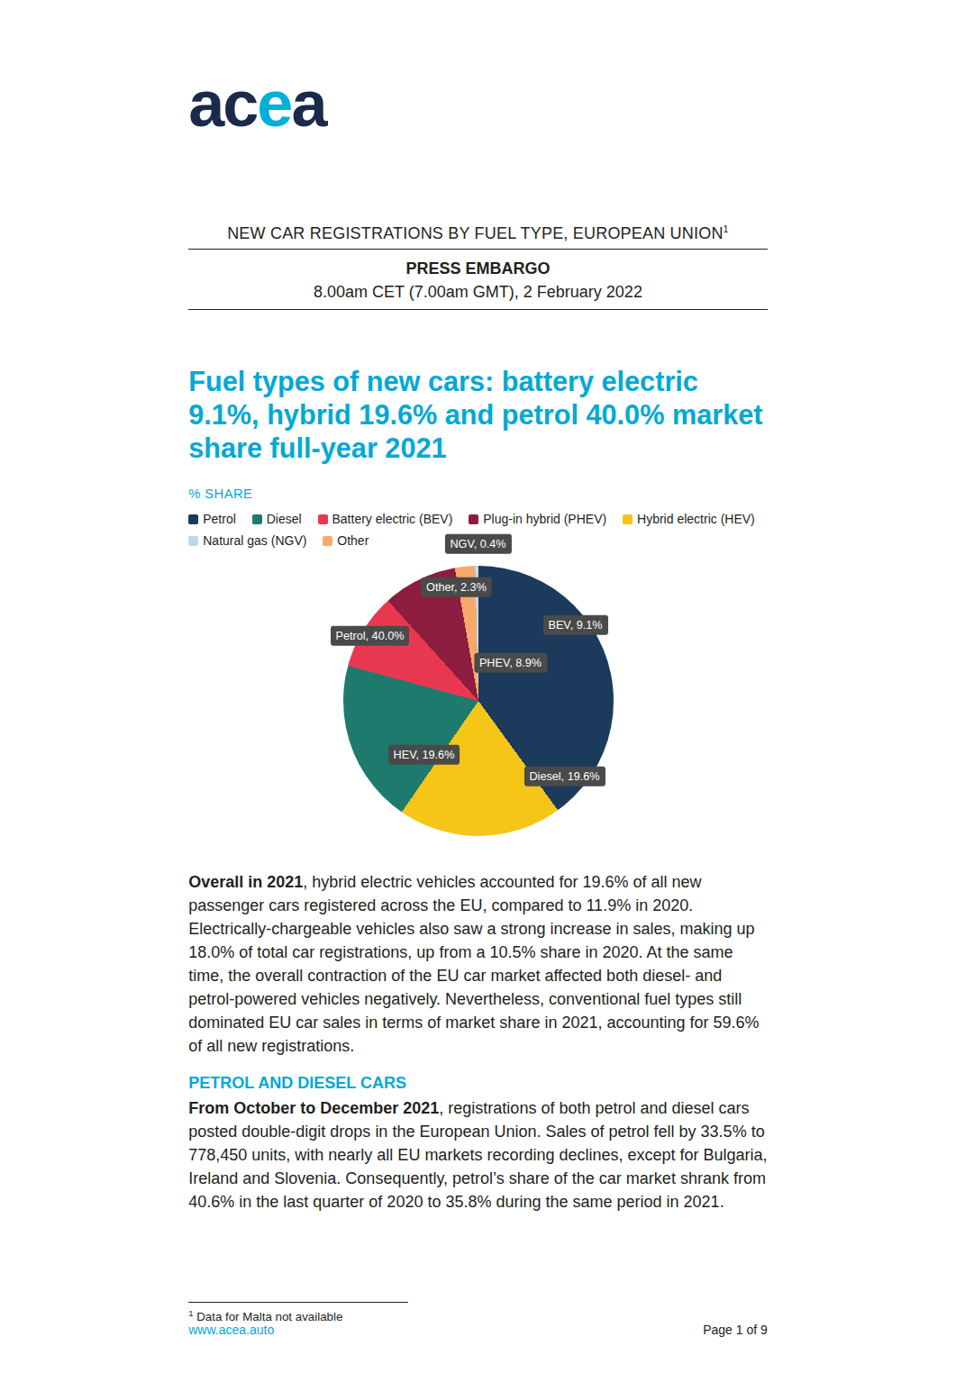acea
NEW CAR REGISTRATIONS BY FUEL TYPE, EUROPEAN UNION1
PRESS EMBARGO
8.00am CET (7.00am GMT), 2 February 2022
Fuel types of new cars: battery electric 9.1%, hybrid 19.6% and petrol 40.0% market share full-year 2021
% SHARE
Petrol Diesel Battery electric (BEV) Plug-in hybrid (PHEV) Hybrid electric (HEV)
Natural gas (NGV) Other
NGV, 0.4%
Other, 2.3%
BEV, 9.1%
PHEV, 8.9%
Petrol, 40.0%
HEV, 19.6%
Diesel, 19.6%
Overall in 2021, hybrid electric vehicles accounted for 19.6% of all new passenger cars registered across the EU, compared to 11.9% in 2020. Electrically-chargeable vehicles also saw a strong increase in sales, making up 18.0% of total car registrations, up from a 10.5% share in 2020. At the same time, the overall contraction of the EU car market affected both diesel- and petrol-powered vehicles negatively. Nevertheless, conventional fuel types still dominated EU car sales in terms of market share in 2021, accounting for 59.6% of all new registrations.
PETROL AND DIESEL CARS
From October to December 2021, registrations of both petrol and diesel cars posted double-digit drops in the European Union. Sales of petrol fell by 33.5% to 778,450 units, with nearly all EU markets recording declines, except for Bulgaria, Ireland and Slovenia. Consequently, petrol’s share of the car market shrank from 40.6% in the last quarter of 2020 to 35.8% during the same period in 2021.
1 Data for Malta not available
www.acea.auto Page 1 of 9